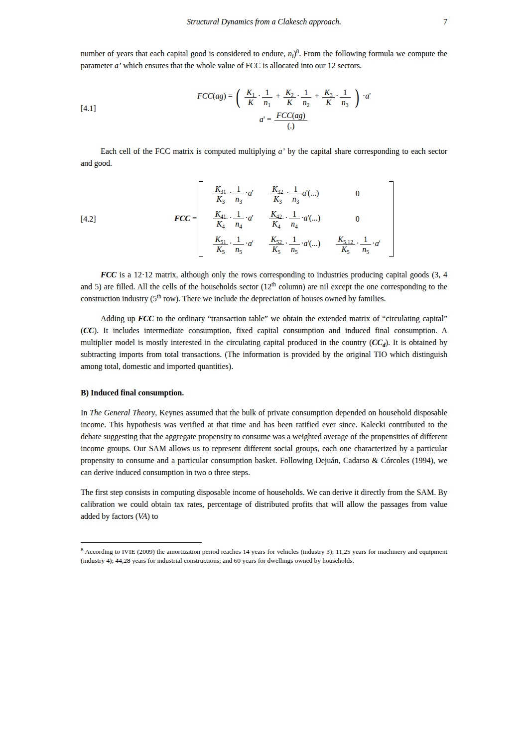Structural Dynamics from a Clakesch approach. 7
number of years that each capital good is considered to endure, ni)8. From the following formula we compute the parameter a’ which ensures that the whole value of FCC is allocated into our 12 sectors.
[4.1]
FCC(ag) = ( K1 K·1 n1 + K2 K·1 n2 + K3 K·1 n3 ) ·a'
a' = FCC(ag)(.)
Each cell of the FCC matrix is computed multiplying a’ by the capital share corresponding to each sector and good.
[4.2]
FCC =
| K 31 K 3 · 1 n 3 · a ' | K 32 K 3 · 1 n 3 a '(...) | 0 |
| K 41 K 4 · 1 n 4 · a ' | K 42 K 4 · 1 n 4 · a '(...) | 0 |
| K 51 K 5 · 1 n 5 · a ' | K 52 K 5 · 1 n 5 · a '(...) | K 5,12 K 5 · 1 n 5 · a ' |
FCC is a 12·12 matrix, although only the rows corresponding to industries producing capital goods (3, 4 and 5) are filled. All the cells of the households sector (12th column) are nil except the one corresponding to the construction industry (5th row). There we include the depreciation of houses owned by families.
Adding up FCC to the ordinary “transaction table” we obtain the extended matrix of “circulating capital” (CC). It includes intermediate consumption, fixed capital consumption and induced final consumption. A multiplier model is mostly interested in the circulating capital produced in the country (CCd). It is obtained by subtracting imports from total transactions. (The information is provided by the original TIO which distinguish among total, domestic and imported quantities).
B) Induced final consumption.
In The General Theory, Keynes assumed that the bulk of private consumption depended on household disposable income. This hypothesis was verified at that time and has been ratified ever since. Kalecki contributed to the debate suggesting that the aggregate propensity to consume was a weighted average of the propensities of different income groups. Our SAM allows us to represent different social groups, each one characterized by a particular propensity to consume and a particular consumption basket. Following Dejuán, Cadarso & Córcoles (1994), we can derive induced consumption in two o three steps.
The first step consists in computing disposable income of households. We can derive it directly from the SAM. By calibration we could obtain tax rates, percentage of distributed profits that will allow the passages from value added by factors (VA) to
8 According to IVIE (2009) the amortization period reaches 14 years for vehicles (industry 3); 11,25 years for machinery and equipment (industry 4); 44,28 years for industrial constructions; and 60 years for dwellings owned by households.